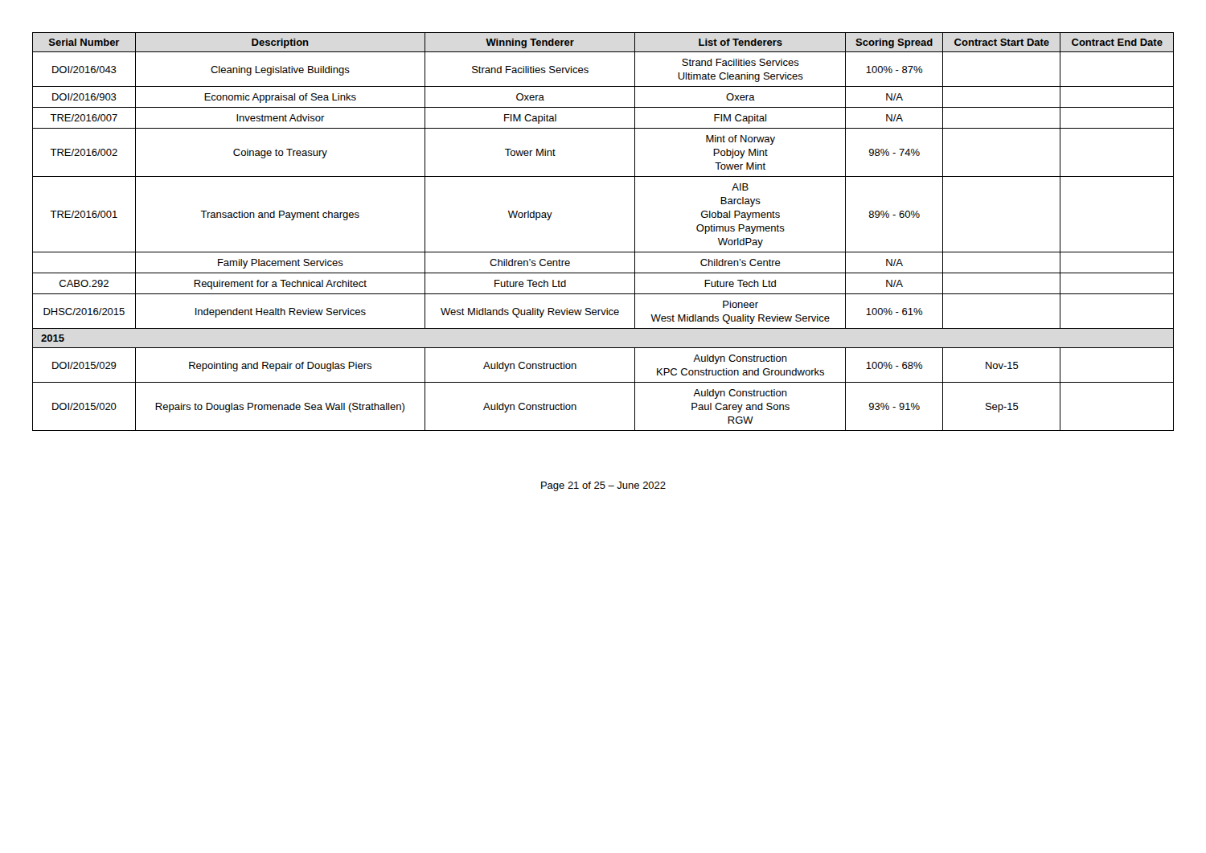| Serial Number | Description | Winning Tenderer | List of Tenderers | Scoring Spread | Contract Start Date | Contract End Date |
| --- | --- | --- | --- | --- | --- | --- |
| DOI/2016/043 | Cleaning Legislative Buildings | Strand Facilities Services | Strand Facilities Services Ultimate Cleaning Services | 100% - 87% | | |
| DOI/2016/903 | Economic Appraisal of Sea Links | Oxera | Oxera | N/A | | |
| TRE/2016/007 | Investment Advisor | FIM Capital | FIM Capital | N/A | | |
| TRE/2016/002 | Coinage to Treasury | Tower Mint | Mint of Norway Pobjoy Mint Tower Mint | 98% - 74% | | |
| TRE/2016/001 | Transaction and Payment charges | Worldpay | AIB Barclays Global Payments Optimus Payments WorldPay | 89% - 60% | | |
| | Family Placement Services | Children’s Centre | Children’s Centre | N/A | | |
| CABO.292 | Requirement for a Technical Architect | Future Tech Ltd | Future Tech Ltd | N/A | | |
| DHSC/2016/2015 | Independent Health Review Services | West Midlands Quality Review Service | Pioneer West Midlands Quality Review Service | 100% - 61% | | |
| 2015 |
| DOI/2015/029 | Repointing and Repair of Douglas Piers | Auldyn Construction | Auldyn Construction KPC Construction and Groundworks | 100% - 68% | Nov-15 | |
| DOI/2015/020 | Repairs to Douglas Promenade Sea Wall (Strathallen) | Auldyn Construction | Auldyn Construction Paul Carey and Sons RGW | 93% - 91% | Sep-15 | |
Page 21 of 25 – June 2022